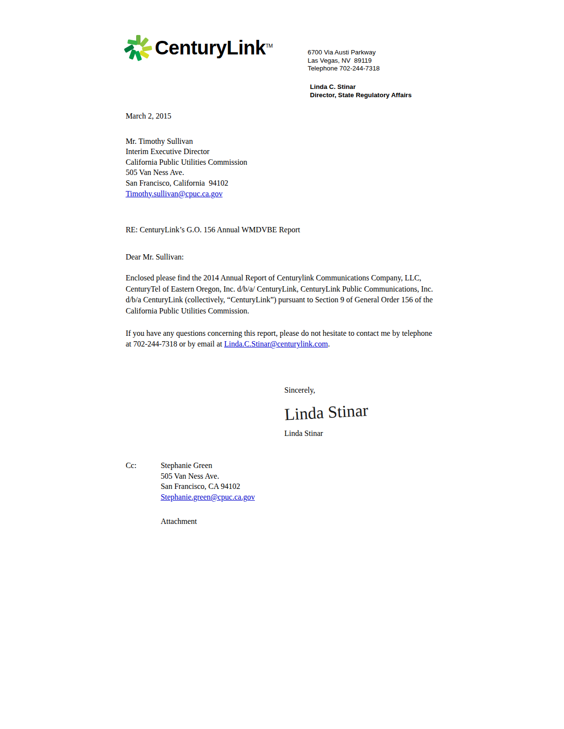CenturyLinkTM
6700 Via Austi Parkway
Las Vegas, NV 89119
Telephone 702-244-7318
Linda C. Stinar
Director, State Regulatory Affairs
March 2, 2015
Mr. Timothy Sullivan
Interim Executive Director
California Public Utilities Commission
505 Van Ness Ave.
San Francisco, California 94102
Timothy.sullivan@cpuc.ca.gov
RE: CenturyLink’s G.O. 156 Annual WMDVBE Report
Dear Mr. Sullivan:
Enclosed please find the 2014 Annual Report of Centurylink Communications Company, LLC, CenturyTel of Eastern Oregon, Inc. d/b/a/ CenturyLink, CenturyLink Public Communications, Inc. d/b/a CenturyLink (collectively, “CenturyLink”) pursuant to Section 9 of General Order 156 of the California Public Utilities Commission.
If you have any questions concerning this report, please do not hesitate to contact me by telephone at 702-244-7318 or by email at Linda.C.Stinar@centurylink.com.
Sincerely,
Linda Stinar
Linda Stinar
Cc:
Stephanie Green
505 Van Ness Ave.
San Francisco, CA 94102
Stephanie.green@cpuc.ca.gov
Attachment